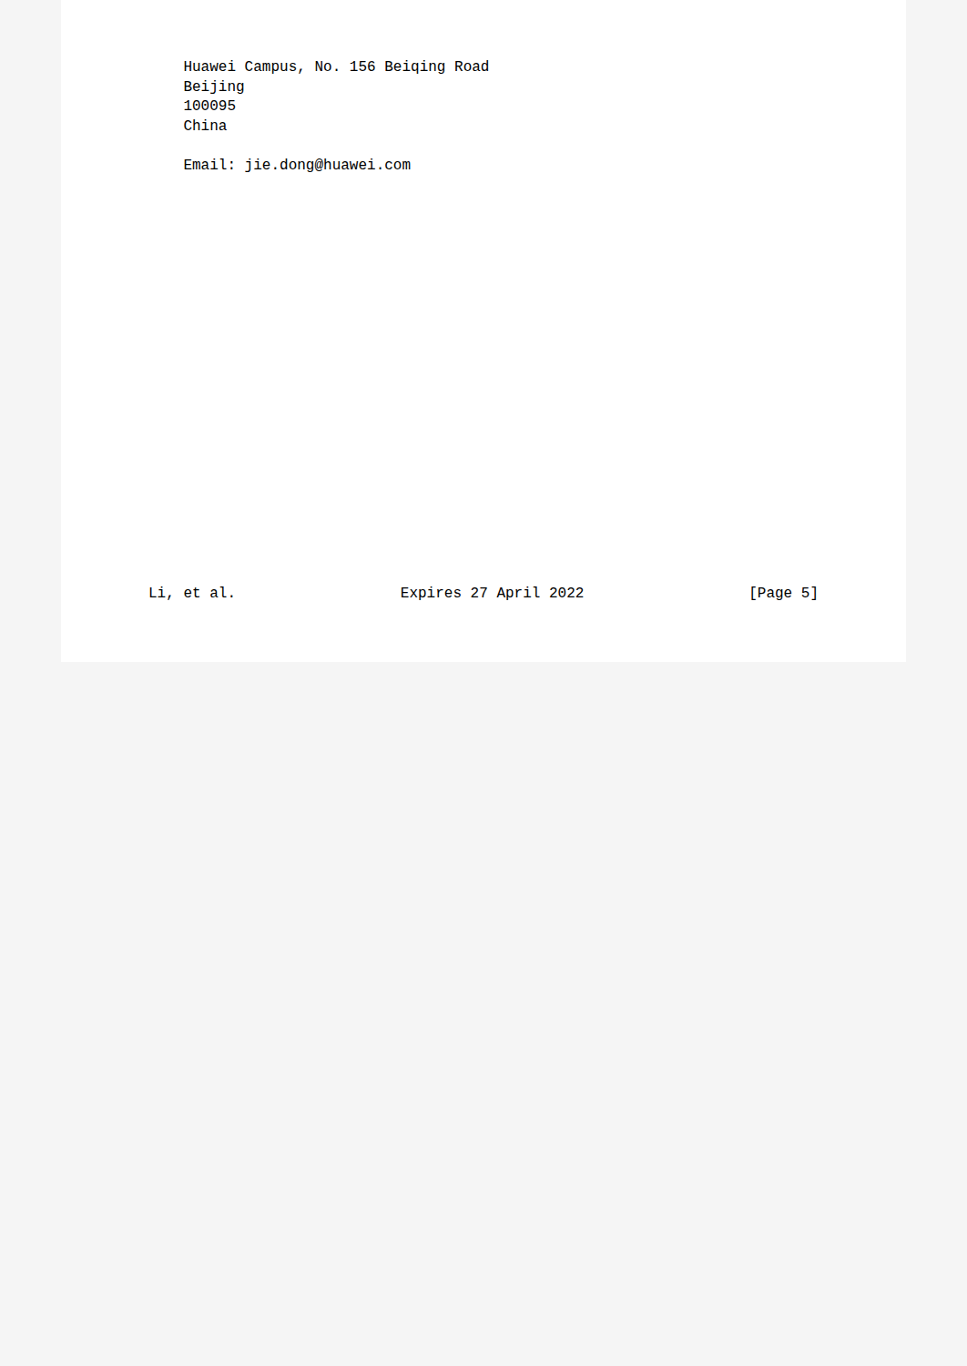Huawei Campus, No. 156 Beiqing Road
    Beijing
    100095
    China

    Email: jie.dong@huawei.com
Li, et al. Expires 27 April 2022 [Page 5]